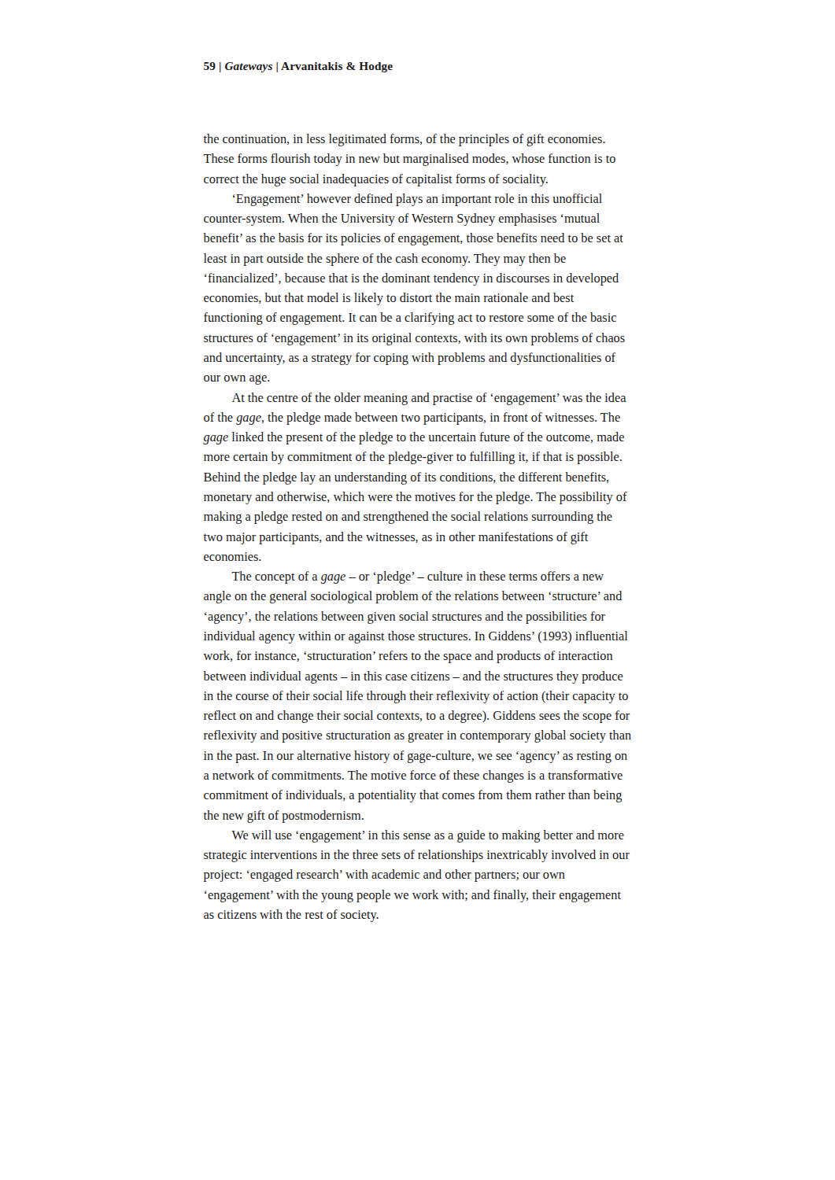59 | Gateways | Arvanitakis & Hodge
the continuation, in less legitimated forms, of the principles of gift economies. These forms flourish today in new but marginalised modes, whose function is to correct the huge social inadequacies of capitalist forms of sociality.
‘Engagement’ however defined plays an important role in this unofficial counter-system. When the University of Western Sydney emphasises ‘mutual benefit’ as the basis for its policies of engagement, those benefits need to be set at least in part outside the sphere of the cash economy. They may then be ‘financialized’, because that is the dominant tendency in discourses in developed economies, but that model is likely to distort the main rationale and best functioning of engagement. It can be a clarifying act to restore some of the basic structures of ‘engagement’ in its original contexts, with its own problems of chaos and uncertainty, as a strategy for coping with problems and dysfunctionalities of our own age.
At the centre of the older meaning and practise of ‘engagement’ was the idea of the gage, the pledge made between two participants, in front of witnesses. The gage linked the present of the pledge to the uncertain future of the outcome, made more certain by commitment of the pledge-giver to fulfilling it, if that is possible. Behind the pledge lay an understanding of its conditions, the different benefits, monetary and otherwise, which were the motives for the pledge. The possibility of making a pledge rested on and strengthened the social relations surrounding the two major participants, and the witnesses, as in other manifestations of gift economies.
The concept of a gage – or ‘pledge’ – culture in these terms offers a new angle on the general sociological problem of the relations between ‘structure’ and ‘agency’, the relations between given social structures and the possibilities for individual agency within or against those structures. In Giddens’ (1993) influential work, for instance, ‘structuration’ refers to the space and products of interaction between individual agents – in this case citizens – and the structures they produce in the course of their social life through their reflexivity of action (their capacity to reflect on and change their social contexts, to a degree). Giddens sees the scope for reflexivity and positive structuration as greater in contemporary global society than in the past. In our alternative history of gage-culture, we see ‘agency’ as resting on a network of commitments. The motive force of these changes is a transformative commitment of individuals, a potentiality that comes from them rather than being the new gift of postmodernism.
We will use ‘engagement’ in this sense as a guide to making better and more strategic interventions in the three sets of relationships inextricably involved in our project: ‘engaged research’ with academic and other partners; our own ‘engagement’ with the young people we work with; and finally, their engagement as citizens with the rest of society.